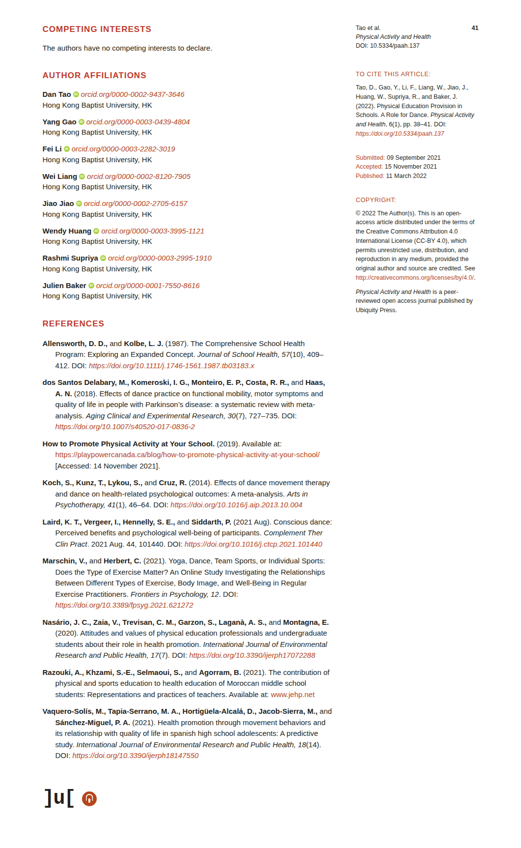Competing Interests
The authors have no competing interests to declare.
Author Affiliations
Dan Tao orcid.org/0000-0002-9437-3646 Hong Kong Baptist University, HK
Yang Gao orcid.org/0000-0003-0439-4804 Hong Kong Baptist University, HK
Fei Li orcid.org/0000-0003-2282-3019 Hong Kong Baptist University, HK
Wei Liang orcid.org/0000-0002-8120-7905 Hong Kong Baptist University, HK
Jiao Jiao orcid.org/0000-0002-2705-6157 Hong Kong Baptist University, HK
Wendy Huang orcid.org/0000-0003-3995-1121 Hong Kong Baptist University, HK
Rashmi Supriya orcid.org/0000-0003-2995-1910 Hong Kong Baptist University, HK
Julien Baker orcid.org/0000-0001-7550-8616 Hong Kong Baptist University, HK
References
Allensworth, D. D., and Kolbe, L. J. (1987). The Comprehensive School Health Program: Exploring an Expanded Concept. Journal of School Health, 57(10), 409–412. DOI: https://doi.org/10.1111/j.1746-1561.1987.tb03183.x
dos Santos Delabary, M., Komeroski, I. G., Monteiro, E. P., Costa, R. R., and Haas, A. N. (2018). Effects of dance practice on functional mobility, motor symptoms and quality of life in people with Parkinson’s disease: a systematic review with meta-analysis. Aging Clinical and Experimental Research, 30(7), 727–735. DOI: https://doi.org/10.1007/s40520-017-0836-2
How to Promote Physical Activity at Your School. (2019). Available at: https://playpowercanada.ca/blog/how-to-promote-physical-activity-at-your-school/ [Accessed: 14 November 2021].
Koch, S., Kunz, T., Lykou, S., and Cruz, R. (2014). Effects of dance movement therapy and dance on health-related psychological outcomes: A meta-analysis. Arts in Psychotherapy, 41(1), 46–64. DOI: https://doi.org/10.1016/j.aip.2013.10.004
Laird, K. T., Vergeer, I., Hennelly, S. E., and Siddarth, P. (2021 Aug). Conscious dance: Perceived benefits and psychological well-being of participants. Complement Ther Clin Pract. 2021 Aug. 44, 101440. DOI: https://doi.org/10.1016/j.ctcp.2021.101440
Marschin, V., and Herbert, C. (2021). Yoga, Dance, Team Sports, or Individual Sports: Does the Type of Exercise Matter? An Online Study Investigating the Relationships Between Different Types of Exercise, Body Image, and Well-Being in Regular Exercise Practitioners. Frontiers in Psychology, 12. DOI: https://doi.org/10.3389/fpsyg.2021.621272
Nasário, J. C., Zaia, V., Trevisan, C. M., Garzon, S., Laganà, A. S., and Montagna, E. (2020). Attitudes and values of physical education professionals and undergraduate students about their role in health promotion. International Journal of Environmental Research and Public Health, 17(7). DOI: https://doi.org/10.3390/ijerph17072288
Razouki, A., Khzami, S.-E., Selmaoui, S., and Agorram, B. (2021). The contribution of physical and sports education to health education of Moroccan middle school students: Representations and practices of teachers. Available at: www.jehp.net
Vaquero-Solís, M., Tapia-Serrano, M. A., Hortigüela-Alcalá, D., Jacob-Sierra, M., and Sánchez-Miguel, P. A. (2021). Health promotion through movement behaviors and its relationship with quality of life in spanish high school adolescents: A predictive study. International Journal of Environmental Research and Public Health, 18(14). DOI: https://doi.org/10.3390/ijerph18147550
]u[
Tao et al. 41
Physical Activity and Health
DOI: 10.5334/paah.137
To cite this article:
Tao, D., Gao, Y., Li, F., Liang, W., Jiao, J., Huang, W., Supriya, R., and Baker, J. (2022). Physical Education Provision in Schools. A Role for Dance. Physical Activity and Health, 6(1), pp. 38–41. DOI: https://doi.org/10.5334/paah.137
Submitted: 09 September 2021
Accepted: 15 November 2021
Published: 11 March 2022
Copyright:
© 2022 The Author(s). This is an open-access article distributed under the terms of the Creative Commons Attribution 4.0 International License (CC-BY 4.0), which permits unrestricted use, distribution, and reproduction in any medium, provided the original author and source are credited. See http://creativecommons.org/licenses/by/4.0/.
Physical Activity and Health is a peer-reviewed open access journal published by Ubiquity Press.